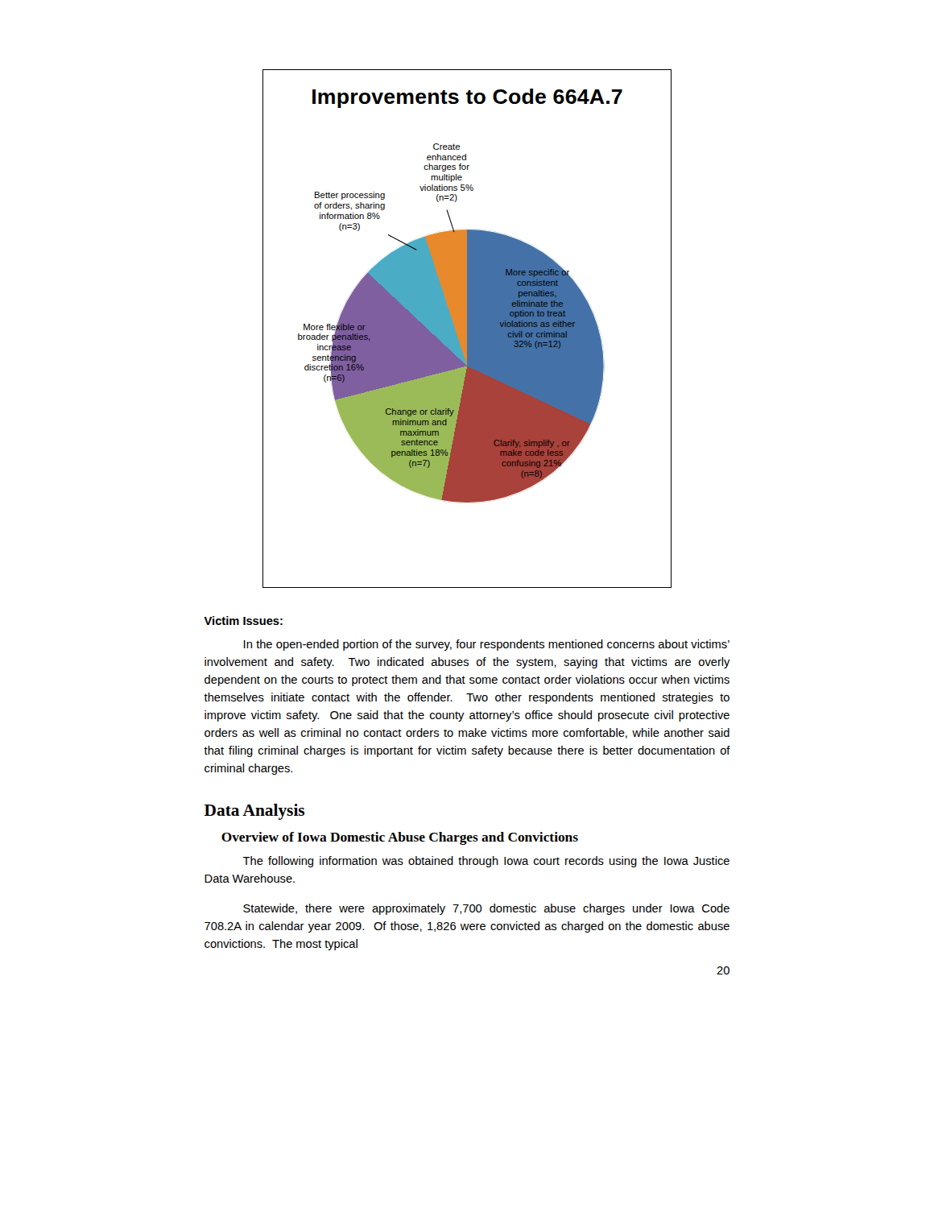Improvements to Code 664A.7
Create enhanced charges for multiple violations 5% (n=2)
Better processing of orders, sharing information 8% (n=3)
More flexible or broader penalties, increase sentencing discretion 16% (n=6)
Change or clarify minimum and maximum sentence penalties 18% (n=7)
Clarify, simplify , or make code less confusing 21% (n=8)
More specific or consistent penalties, eliminate the option to treat violations as either civil or criminal 32% (n=12)
Victim Issues:
In the open-ended portion of the survey, four respondents mentioned concerns about victims’ involvement and safety. Two indicated abuses of the system, saying that victims are overly dependent on the courts to protect them and that some contact order violations occur when victims themselves initiate contact with the offender. Two other respondents mentioned strategies to improve victim safety. One said that the county attorney’s office should prosecute civil protective orders as well as criminal no contact orders to make victims more comfortable, while another said that filing criminal charges is important for victim safety because there is better documentation of criminal charges.
Data Analysis
Overview of Iowa Domestic Abuse Charges and Convictions
The following information was obtained through Iowa court records using the Iowa Justice Data Warehouse.
Statewide, there were approximately 7,700 domestic abuse charges under Iowa Code 708.2A in calendar year 2009. Of those, 1,826 were convicted as charged on the domestic abuse convictions. The most typical
20